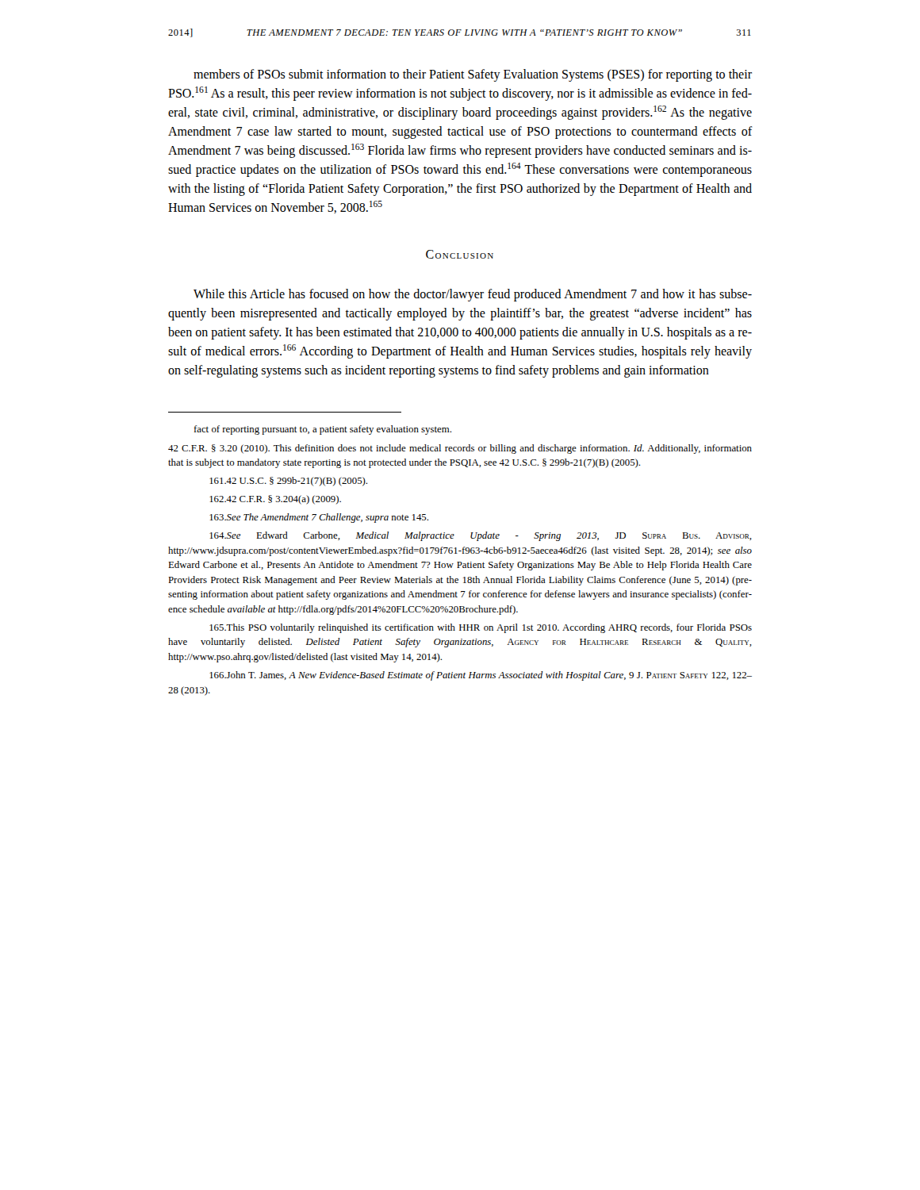2014] The Amendment 7 Decade: Ten Years of Living with a “Patient’s Right to Know” 311
members of PSOs submit information to their Patient Safety Evaluation Systems (PSES) for reporting to their PSO.161 As a result, this peer review information is not subject to discovery, nor is it admissible as evidence in federal, state civil, criminal, administrative, or disciplinary board proceedings against providers.162 As the negative Amendment 7 case law started to mount, suggested tactical use of PSO protections to countermand effects of Amendment 7 was being discussed.163 Florida law firms who represent providers have conducted seminars and issued practice updates on the utilization of PSOs toward this end.164 These conversations were contemporaneous with the listing of “Florida Patient Safety Corporation,” the first PSO authorized by the Department of Health and Human Services on November 5, 2008.165
Conclusion
While this Article has focused on how the doctor/lawyer feud produced Amendment 7 and how it has subsequently been misrepresented and tactically employed by the plaintiff’s bar, the greatest “adverse incident” has been on patient safety. It has been estimated that 210,000 to 400,000 patients die annually in U.S. hospitals as a result of medical errors.166 According to Department of Health and Human Services studies, hospitals rely heavily on self-regulating systems such as incident reporting systems to find safety problems and gain information
fact of reporting pursuant to, a patient safety evaluation system.
42 C.F.R. § 3.20 (2010). This definition does not include medical records or billing and discharge information. Id. Additionally, information that is subject to mandatory state reporting is not protected under the PSQIA, see 42 U.S.C. § 299b-21(7)(B) (2005).
161. 42 U.S.C. § 299b-21(7)(B) (2005).
162. 42 C.F.R. § 3.204(a) (2009).
163. See The Amendment 7 Challenge, supra note 145.
164. See Edward Carbone, Medical Malpractice Update - Spring 2013, JD Supra Bus. Advisor, http://www.jdsupra.com/post/contentViewerEmbed.aspx?fid=0179f761-f963-4cb6-b912-5aecea46df26 (last visited Sept. 28, 2014); see also Edward Carbone et al., Presents An Antidote to Amendment 7? How Patient Safety Organizations May Be Able to Help Florida Health Care Providers Protect Risk Management and Peer Review Materials at the 18th Annual Florida Liability Claims Conference (June 5, 2014) (presenting information about patient safety organizations and Amendment 7 for conference for defense lawyers and insurance specialists) (conference schedule available at http://fdla.org/pdfs/2014%20FLCC%20%20Brochure.pdf).
165. This PSO voluntarily relinquished its certification with HHR on April 1st 2010. According AHRQ records, four Florida PSOs have voluntarily delisted. Delisted Patient Safety Organizations, Agency for Healthcare Research & Quality, http://www.pso.ahrq.gov/listed/delisted (last visited May 14, 2014).
166. John T. James, A New Evidence-Based Estimate of Patient Harms Associated with Hospital Care, 9 J. Patient Safety 122, 122–28 (2013).